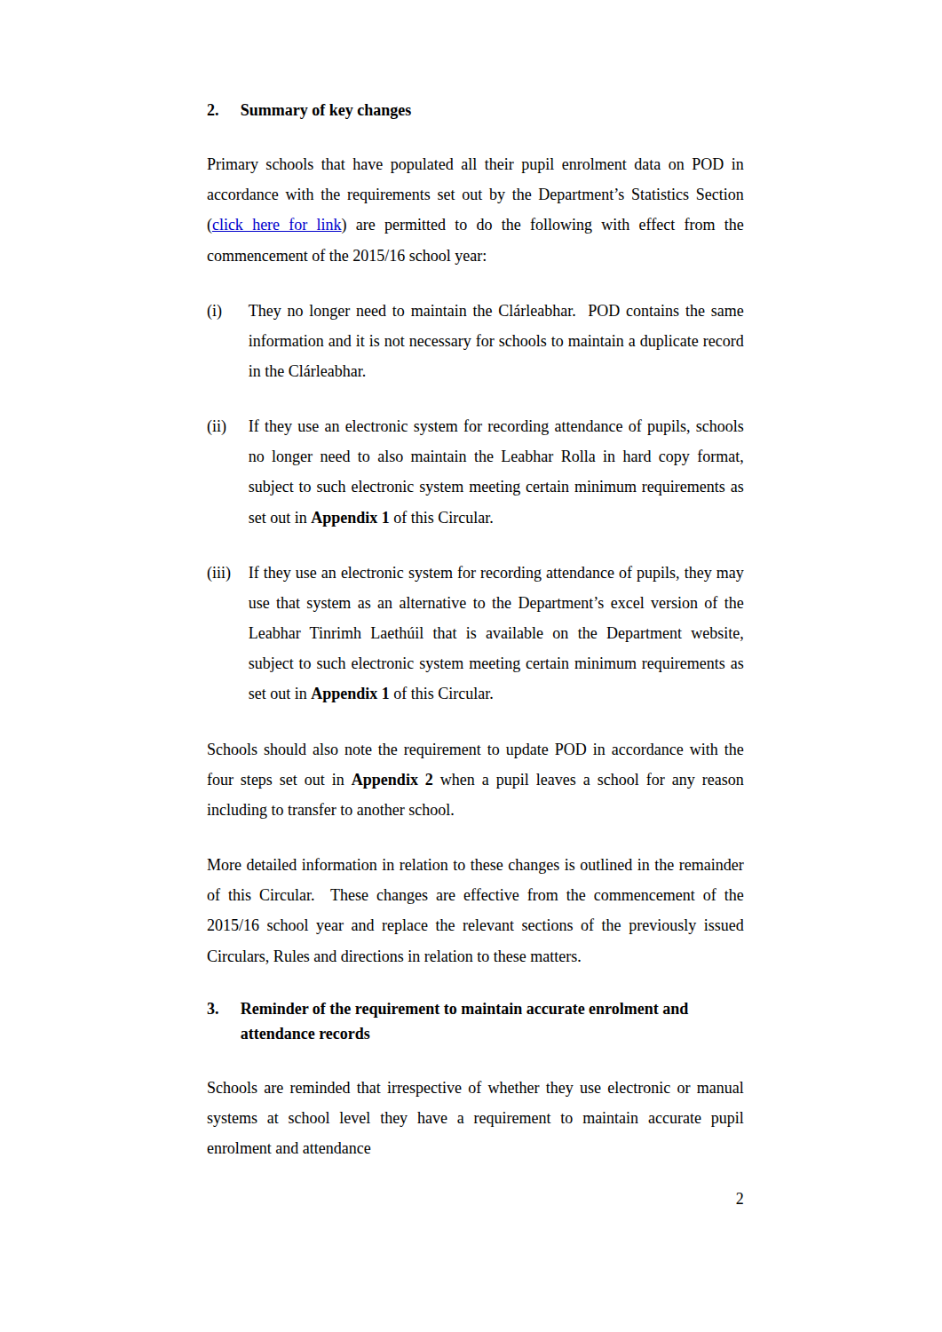2. Summary of key changes
Primary schools that have populated all their pupil enrolment data on POD in accordance with the requirements set out by the Department’s Statistics Section (click here for link) are permitted to do the following with effect from the commencement of the 2015/16 school year:
(i) They no longer need to maintain the Clárleabhar. POD contains the same information and it is not necessary for schools to maintain a duplicate record in the Clárleabhar.
(ii) If they use an electronic system for recording attendance of pupils, schools no longer need to also maintain the Leabhar Rolla in hard copy format, subject to such electronic system meeting certain minimum requirements as set out in Appendix 1 of this Circular.
(iii) If they use an electronic system for recording attendance of pupils, they may use that system as an alternative to the Department’s excel version of the Leabhar Tinrimh Laethúil that is available on the Department website, subject to such electronic system meeting certain minimum requirements as set out in Appendix 1 of this Circular.
Schools should also note the requirement to update POD in accordance with the four steps set out in Appendix 2 when a pupil leaves a school for any reason including to transfer to another school.
More detailed information in relation to these changes is outlined in the remainder of this Circular. These changes are effective from the commencement of the 2015/16 school year and replace the relevant sections of the previously issued Circulars, Rules and directions in relation to these matters.
3. Reminder of the requirement to maintain accurate enrolment and attendance records
Schools are reminded that irrespective of whether they use electronic or manual systems at school level they have a requirement to maintain accurate pupil enrolment and attendance
2